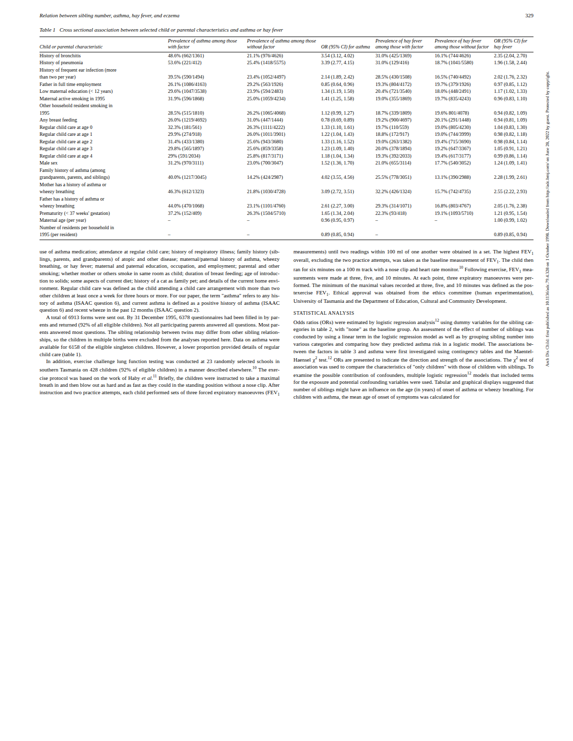Relation between sibling number, asthma, hay fever, and eczema 329
Arch Dis Child: first published as 10.1136/adc.79.4.328 on 1 October 1998. Downloaded from http://adc.bmj.com/ on June 28, 2022 by guest. Protected by copyright.
Table 1 Cross sectional association between selected child or parental characteristics and asthma or hay fever
| Child or parental characteristic | Prevalence of asthma among those with factor | Prevalence of asthma among those without factor | OR (95% CI) for asthma | Prevalence of hay fever among those with factor | Prevalence of hay fever among those without factor | OR (95% CI) for hay fever |
| --- | --- | --- | --- | --- | --- | --- |
| History of bronchitis | 48.6% (662/1361) | 21.1% (976/4626) | 3.54 (3.12, 4.02) | 31.0% (425/1369) | 16.1% (744/4626) | 2.35 (2.04, 2.70) |
| History of pneumonia | 53.6% (221/412) | 25.4% (1418/5575) | 3.39 (2.77, 4.15) | 31.0% (129/416) | 18.7% (1041/5580) | 1.96 (1.58, 2.44) |
| History of frequent ear infection (more | | | | | | |
| than two per year) | 39.5% (590/1494) | 23.4% (1052/4497) | 2.14 (1.89, 2.42) | 28.5% (430/1508) | 16.5% (740/4492) | 2.02 (1.76, 2.32) |
| Father in full time employment | 26.1% (1086/4163) | 29.2% (563/1926) | 0.85 (0.64, 0.96) | 19.3% (804/4172) | 19.7% (379/1926) | 0.97 (0.85, 1.12) |
| Low maternal education (< 12 years) | 29.6% (1047/3538) | 23.9% (594/2483) | 1.34 (1.19, 1.50) | 20.4% (721/3540) | 18.0% (448/2491) | 1.17 (1.02, 1.33) |
| Maternal active smoking in 1995 | 31.9% (596/1868) | 25.0% (1059/4234) | 1.41 (1.25, 1.58) | 19.0% (355/1869) | 19.7% (835/4243) | 0.96 (0.83, 1.10) |
| Other household resident smoking in | | | | | | |
| 1995 | 28.5% (515/1810) | 26.2% (1065/4068) | 1.12 (0.99, 1.27) | 18.7% (339/1809) | 19.6% 801/4078) | 0.94 (0.82, 1.09) |
| Any breast feeding | 26.0% (1219/4692) | 31.0% (447/1444) | 0.78 (0.69, 0.89) | 19.2% (900/4697) | 20.1% (291/1448) | 0.94 (0.81, 1.09) |
| Regular child care at age 0 | 32.3% (181/561) | 26.3% (1111/4222) | 1.33 (1.10, 1.61) | 19.7% (110/559) | 19.0% (805/4230) | 1.04 (0.83, 1.30) |
| Regular child care at age 1 | 29.9% (274/918) | 26.0% (1011/3901) | 1.22 (1.04, 1.43) | 18.8% (172/917) | 19.0% (744/3999) | 0.98 (0.82, 1.18) |
| Regular child care at age 2 | 31.4% (433/1380) | 25.6% (943/3680) | 1.33 (1.16, 1.52) | 19.0% (263/1382) | 19.4% (715/3690) | 0.98 (0.84, 1.14) |
| Regular child care at age 3 | 29.8% (565/1897) | 25.6% (859/3358) | 1.23 (1.09, 1.40) | 20.0% (378/1894) | 19.2% (647/3367) | 1.05 (0.91, 1.21) |
| Regular child care at age 4 | 29% (591/2034) | 25.8% (817/3171) | 1.18 (1.04, 1.34) | 19.3% (392/2033) | 19.4% (617/3177) | 0.99 (0.86, 1.14) |
| Male sex | 31.2% (970/3111) | 23.0% (700/3047) | 1.52 (1.36, 1.70) | 21.0% (655/3114) | 17.7% (540/3052) | 1.24 (1.09, 1.41) |
| Family history of asthma (among | | | | | | |
| grandparents, parents, and siblings) | 40.0% (1217/3045) | 14.2% (424/2987) | 4.02 (3.55, 4.56) | 25.5% (778/3051) | 13.1% (390/2988) | 2.28 (1.99, 2.61) |
| Mother has a history of asthma or | | | | | | |
| wheezy breathing | 46.3% (612/1323) | 21.8% (1030/4728) | 3.09 (2.72, 3.51) | 32.2% (426/1324) | 15.7% (742/4735) | 2.55 (2.22, 2.93) |
| Father has a history of asthma or | | | | | | |
| wheezy breathing | 44.0% (470/1068) | 23.1% (1101/4760) | 2.61 (2.27, 3.00) | 29.3% (314/1071) | 16.8% (803/4767) | 2.05 (1.76, 2.38) |
| Prematurity (< 37 weeks' gestation) | 37.2% (152/409) | 26.3% (1504/5710) | 1.65 (1.34, 2.04) | 22.3% (93/418) | 19.1% (1093/5710) | 1.21 (0.95, 1.54) |
| Maternal age (per year) | – | – | 0.96 (0.95, 0.97) | – | – | 1.00 (0.99, 1.02) |
| Number of residents per household in | | | | | | |
| 1995 (per resident) | – | – | 0.89 (0.85, 0.94) | – | | 0.89 (0.85, 0.94) |
use of asthma medication; attendance at regular child care; history of respiratory illness; family history (siblings, parents, and grandparents) of atopic and other disease; maternal/paternal history of asthma, wheezy breathing, or hay fever; maternal and paternal education, occupation, and employment; parental and other smoking; whether mother or others smoke in same room as child; duration of breast feeding; age of introduction to solids; some aspects of current diet; history of a cat as family pet; and details of the current home environment. Regular child care was defined as the child attending a child care arrangement with more than two other children at least once a week for three hours or more. For our paper, the term "asthma" refers to any history of asthma (ISAAC question 6), and current asthma is defined as a positive history of asthma (ISAAC question 6) and recent wheeze in the past 12 months (ISAAC question 2).
A total of 6913 forms were sent out. By 31 December 1995, 6378 questionnaires had been filled in by parents and returned (92% of all eligible children). Not all participating parents answered all questions. Most parents answered most questions. The sibling relationship between twins may differ from other sibling relationships, so the children in multiple births were excluded from the analyses reported here. Data on asthma were available for 6158 of the eligible singleton children. However, a lower proportion provided details of regular child care (table 1).
In addition, exercise challenge lung function testing was conducted at 23 randomly selected schools in southern Tasmania on 428 children (92% of eligible children) in a manner described elsewhere.10 The exercise protocol was based on the work of Haby et al.11 Briefly, the children were instructed to take a maximal breath in and then blow out as hard and as fast as they could in the standing position without a nose clip. After instruction and two practice attempts, each child performed sets of three forced expiratory manoeuvres (FEV1 measurements) until two readings within 100 ml of one another were obtained in a set. The highest FEV1 overall, excluding the two practice attempts, was taken as the baseline measurement of FEV1. The child then ran for six minutes on a 100 m track with a nose clip and heart rate monitor.10 Following exercise, FEV1 measurements were made at three, five, and 10 minutes. At each point, three expiratory manoeuvres were performed. The minimum of the maximal values recorded at three, five, and 10 minutes was defined as the postexercise FEV1. Ethical approval was obtained from the ethics committee (human experimentation), University of Tasmania and the Department of Education, Cultural and Community Development.
Statistical analysis
Odds ratios (ORs) were estimated by logistic regression analysis12 using dummy variables for the sibling categories in table 2, with "none" as the baseline group. An assessment of the effect of number of siblings was conducted by using a linear term in the logistic regression model as well as by grouping sibling number into various categories and comparing how they predicted asthma risk in a logistic model. The associations between the factors in table 3 and asthma were first investigated using contingency tables and the Maentel-Haensel χ2 test.12 ORs are presented to indicate the direction and strength of the associations. The χ2 test of association was used to compare the characteristics of "only children" with those of children with siblings. To examine the possible contribution of confounders, multiple logistic regression12 models that included terms for the exposure and potential confounding variables were used. Tabular and graphical displays suggested that number of siblings might have an influence on the age (in years) of onset of asthma or wheezy breathing. For children with asthma, the mean age of onset of symptoms was calculated for